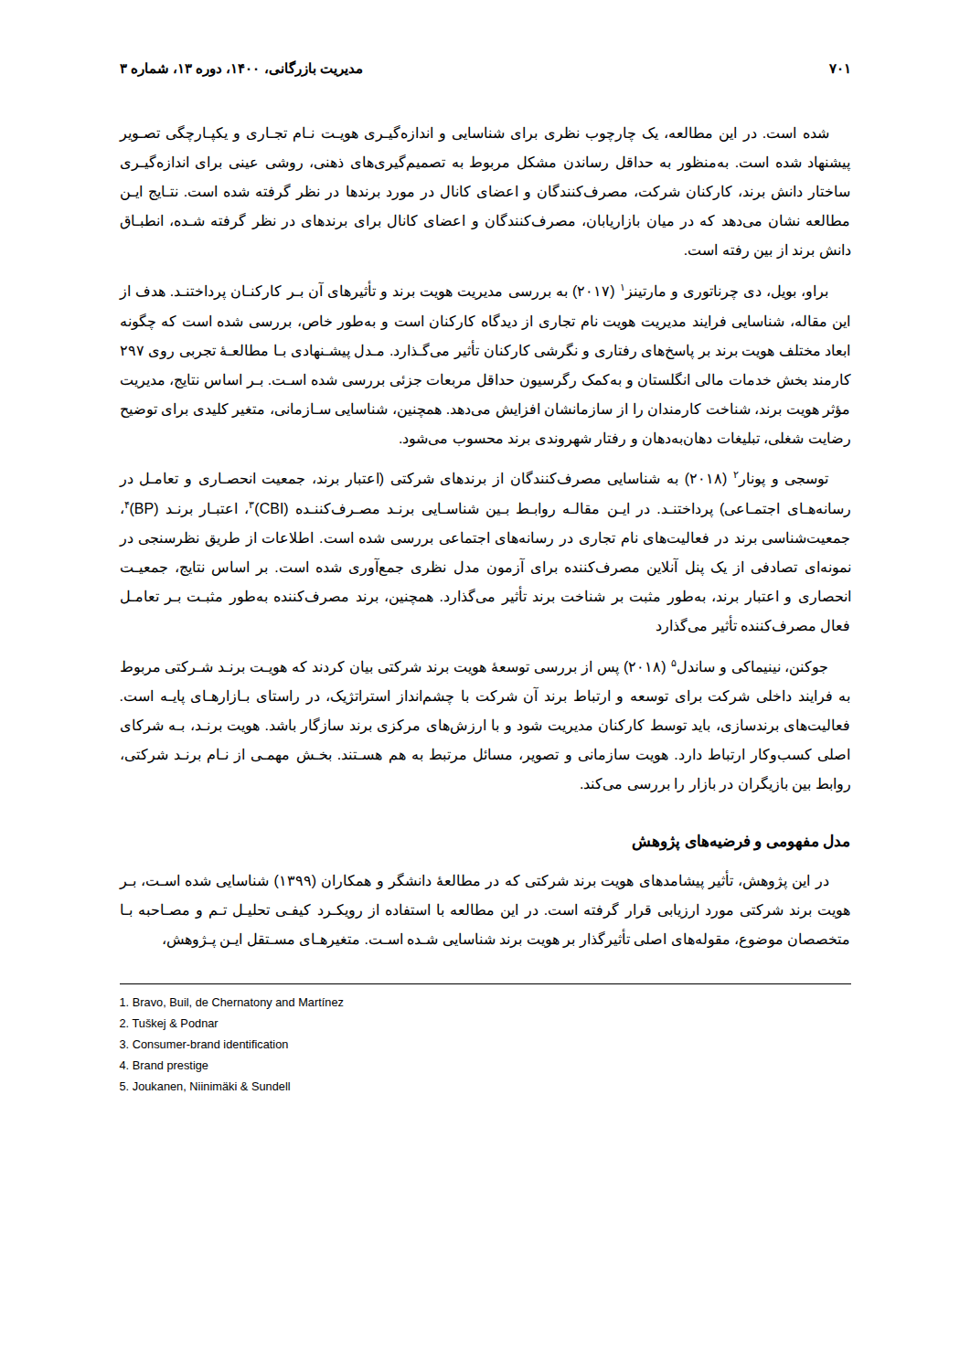۷۰۱ مدیریت بازرگانی، ۱۴۰۰، دوره ۱۳، شماره ۳
شده است. در این مطالعه، یک چارچوب نظری برای شناسایی و اندازه‌گیـری هویـت نـام تجـاری و یکپـارچگی تصـویر پیشنهاد شده است. به‌منظور به حداقل رساندن مشکل مربوط به تصمیم‌گیری‌های ذهنی، روشی عینی برای اندازه‌گیـری ساختار دانش برند، کارکنان شرکت، مصرف‌کنندگان و اعضای کانال در مورد برندها در نظر گرفته شده است. نتـایج ایـن مطالعه نشان می‌دهد که در میان بازاریابان، مصرف‌کنندگان و اعضای کانال برای برندهای در نظر گرفته شـده، انطبـاق دانش برند از بین رفته است.
براو، بویل، دی چرناتوری و مارتینز۱ (۲۰۱۷) به بررسی مدیریت هویت برند و تأثیرهای آن بـر کارکنـان پرداختنـد. هدف از این مقاله، شناسایی فرایند مدیریت هویت نام تجاری از دیدگاه کارکنان است و به‌طور خاص، بررسی شده است که چگونه ابعاد مختلف هویت برند بر پاسخ‌های رفتاری و نگرشی کارکنان تأثیر می‌گـذارد. مـدل پیشـنهادی بـا مطالعـهٔ تجربی روی ۲۹۷ کارمند بخش خدمات مالی انگلستان و به‌کمک رگرسیون حداقل مربعات جزئی بررسی شده اسـت. بـر اساس نتایج، مدیریت مؤثر هویت برند، شناخت کارمندان را از سازمانشان افزایش می‌دهد. همچنین، شناسایی سـازمانی، متغیر کلیدی برای توضیح رضایت شغلی، تبلیغات دهان‌به‌دهان و رفتار شهروندی برند محسوب می‌شود.
توسجی و پونار۲ (۲۰۱۸) به شناسایی مصرف‌کنندگان از برندهای شرکتی (اعتبار برند، جمعیت انحصـاری و تعامـل در رسانه‌هـای اجتمـاعی) پرداختنـد. در ایـن مقالـه روابـط بـین شناسـایی برنـد مصـرف‌کننـده (CBI)۳، اعتبـار برنـد (BP)۴، جمعیت‌شناسی برند در فعالیت‌های نام تجاری در رسانه‌های اجتماعی بررسی شده است. اطلاعات از طریق نظرسنجی در نمونه‌ای تصادفی از یک پنل آنلاین مصرف‌کننده برای آزمون مدل نظری جمع‌آوری شده است. بر اساس نتایج، جمعیـت انحصاری و اعتبار برند، به‌طور مثبت بر شناخت برند تأثیر می‌گذارد. همچنین، برند مصرف‌کننده به‌طور مثبـت بـر تعامـل فعال مصرف‌کننده تأثیر می‌گذارد
جوکنن، نینیماکی و ساندل۵ (۲۰۱۸) پس از بررسی توسعهٔ هویت برند شرکتی بیان کردند که هویـت برنـد شـرکتی مربوط به فرایند داخلی شرکت برای توسعه و ارتباط برند آن شرکت با چشم‌انداز استراتژیک، در راستای بـازارهـای پایـه است. فعالیت‌های برندسازی، باید توسط کارکنان مدیریت شود و با ارزش‌های مرکزی برند سازگار باشد. هویت برنـد، بـه شرکای اصلی کسب‌وکار ارتباط دارد. هویت سازمانی و تصویر، مسائل مرتبط به هم هسـتند. بخـش مهمـی از نـام برنـد شرکتی، روابط بین بازیگران در بازار را بررسی می‌کند.
مدل مفهومی و فرضیه‌های پژوهش
در این پژوهش، تأثیر پیشامدهای هویت برند شرکتی که در مطالعهٔ دانشگر و همکاران (۱۳۹۹) شناسایی شده اسـت، بـر هویت برند شرکتی مورد ارزیابی قرار گرفته است. در این مطالعه با استفاده از رویکـرد کیفـی تحلیـل تـم و مصـاحبه بـا متخصصان موضوع، مقوله‌های اصلی تأثیرگذار بر هویت برند شناسایی شـده اسـت. متغیرهـای مسـتقل ایـن پـژوهش،
1. Bravo, Buil, de Chernatony and Martínez
2. Tuškej & Podnar
3. Consumer-brand identification
4. Brand prestige
5. Joukanen, Niinimäki & Sundell